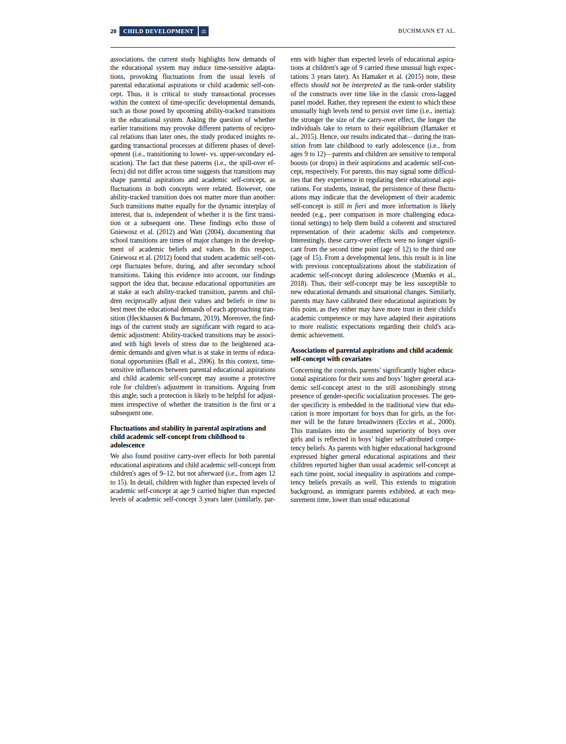20 Child Development ⚖
Buchmann et al.
associations, the current study highlights how demands of the educational system may induce time-sensitive adaptations, provoking fluctuations from the usual levels of parental educational aspirations or child academic self-concept. Thus, it is critical to study transactional processes within the context of time-specific developmental demands, such as those posed by upcoming ability-tracked transitions in the educational system. Asking the question of whether earlier transitions may provoke different patterns of reciprocal relations than later ones, the study produced insights regarding transactional processes at different phases of development (i.e., transitioning to lower- vs. upper-secondary education). The fact that these patterns (i.e., the spill-over effects) did not differ across time suggests that transitions may shape parental aspirations and academic self-concept, as fluctuations in both concepts were related. However, one ability-tracked transition does not matter more than another: Such transitions matter equally for the dynamic interplay of interest, that is, independent of whether it is the first transition or a subsequent one. These findings echo those of Gniewosz et al. (2012) and Watt (2004), documenting that school transitions are times of major changes in the development of academic beliefs and values. In this respect, Gniewosz et al. (2012) found that student academic self-concept fluctuates before, during, and after secondary school transitions. Taking this evidence into account, our findings support the idea that, because educational opportunities are at stake at each ability-tracked transition, parents and children reciprocally adjust their values and beliefs in time to best meet the educational demands of each approaching transition (Heckhausen & Buchmann, 2019). Moreover, the findings of the current study are significant with regard to academic adjustment: Ability-tracked transitions may be associated with high levels of stress due to the heightened academic demands and given what is at stake in terms of educational opportunities (Ball et al., 2006). In this context, time-sensitive influences between parental educational aspirations and child academic self-concept may assume a protective role for children's adjustment in transitions. Arguing from this angle, such a protection is likely to be helpful for adjustment irrespective of whether the transition is the first or a subsequent one.
Fluctuations and stability in parental aspirations and child academic self-concept from childhood to adolescence
We also found positive carry-over effects for both parental educational aspirations and child academic self-concept from children's ages of 9–12, but not afterward (i.e., from ages 12 to 15). In detail, children with higher than expected levels of academic self-concept at age 9 carried higher than expected levels of academic self-concept 3 years later (similarly, parents with higher than expected levels of educational aspirations at children's age of 9 carried these unusual high expectations 3 years later). As Hamaker et al. (2015) note, these effects should not be interpreted as the rank-order stability of the constructs over time like in the classic cross-lagged panel model. Rather, they represent the extent to which these unusually high levels tend to persist over time (i.e., inertia): the stronger the size of the carry-over effect, the longer the individuals take to return to their equilibrium (Hamaker et al., 2015). Hence, our results indicated that—during the transition from late childhood to early adolescence (i.e., from ages 9 to 12)—parents and children are sensitive to temporal boosts (or drops) in their aspirations and academic self-concept, respectively. For parents, this may signal some difficulties that they experience in regulating their educational aspirations. For students, instead, the persistence of these fluctuations may indicate that the development of their academic self-concept is still in fieri and more information is likely needed (e.g., peer comparison in more challenging educational settings) to help them build a coherent and structured representation of their academic skills and competence. Interestingly, these carry-over effects were no longer significant from the second time point (age of 12) to the third one (age of 15). From a developmental lens, this result is in line with previous conceptualizations about the stabilization of academic self-concept during adolescence (Muenks et al., 2018). Thus, their self-concept may be less susceptible to new educational demands and situational changes. Similarly, parents may have calibrated their educational aspirations by this point, as they either may have more trust in their child's academic competence or may have adapted their aspirations to more realistic expectations regarding their child's academic achievement.
Associations of parental aspirations and child academic self-concept with covariates
Concerning the controls, parents’ significantly higher educational aspirations for their sons and boys’ higher general academic self-concept attest to the still astonishingly strong presence of gender-specific socialization processes. The gender specificity is embedded in the traditional view that education is more important for boys than for girls, as the former will be the future breadwinners (Eccles et al., 2000). This translates into the assumed superiority of boys over girls and is reflected in boys’ higher self-attributed competency beliefs. As parents with higher educational background expressed higher general educational aspirations and their children reported higher than usual academic self-concept at each time point, social inequality in aspirations and competency beliefs prevails as well. This extends to migration background, as immigrant parents exhibited, at each measurement time, lower than usual educational